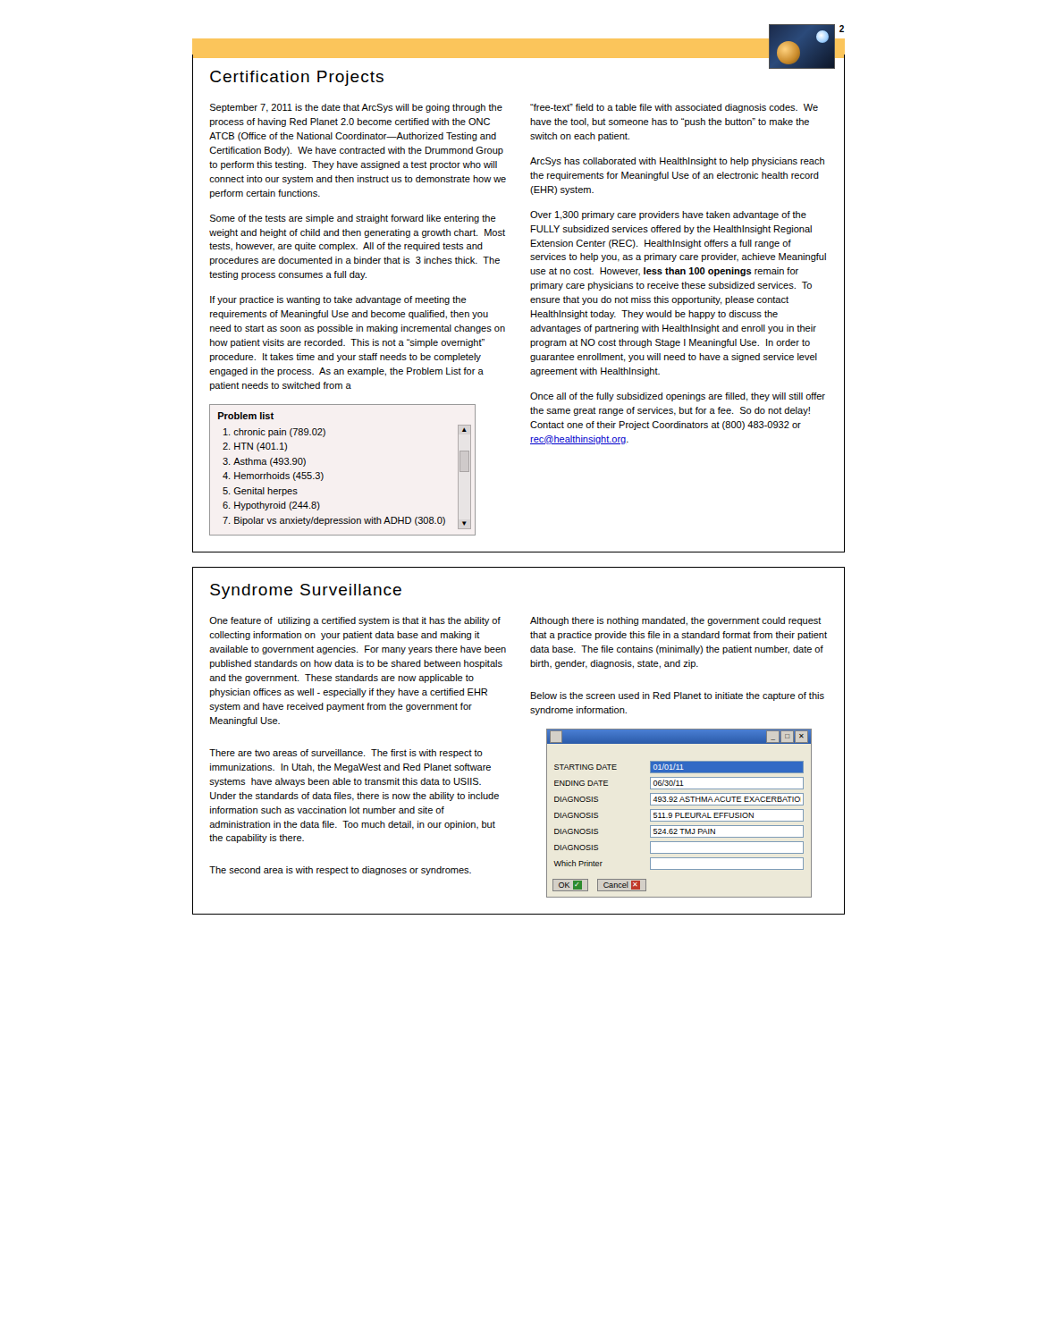Page 2
Certification Projects
September 7, 2011 is the date that ArcSys will be going through the process of having Red Planet 2.0 become certified with the ONC ATCB (Office of the National Coordinator—Authorized Testing and Certification Body). We have contracted with the Drummond Group to perform this testing. They have assigned a test proctor who will connect into our system and then instruct us to demonstrate how we perform certain functions.
Some of the tests are simple and straight forward like entering the weight and height of child and then generating a growth chart. Most tests, however, are quite complex. All of the required tests and procedures are documented in a binder that is 3 inches thick. The testing process consumes a full day.
If your practice is wanting to take advantage of meeting the requirements of Meaningful Use and become qualified, then you need to start as soon as possible in making incremental changes on how patient visits are recorded. This is not a “simple overnight” procedure. It takes time and your staff needs to be completely engaged in the process. As an example, the Problem List for a patient needs to switched from a
Problem list
▲
▼
chronic pain (789.02)
HTN (401.1)
Asthma (493.90)
Hemorrhoids (455.3)
Genital herpes
Hypothyroid (244.8)
Bipolar vs anxiety/depression with ADHD (308.0)
“free-text” field to a table file with associated diagnosis codes. We have the tool, but someone has to “push the button” to make the switch on each patient.
ArcSys has collaborated with HealthInsight to help physicians reach the requirements for Meaningful Use of an electronic health record (EHR) system.
Over 1,300 primary care providers have taken advantage of the FULLY subsidized services offered by the HealthInsight Regional Extension Center (REC). HealthInsight offers a full range of services to help you, as a primary care provider, achieve Meaningful use at no cost. However, less than 100 openings remain for primary care physicians to receive these subsidized services. To ensure that you do not miss this opportunity, please contact HealthInsight today. They would be happy to discuss the advantages of partnering with HealthInsight and enroll you in their program at NO cost through Stage I Meaningful Use. In order to guarantee enrollment, you will need to have a signed service level agreement with HealthInsight.
Once all of the fully subsidized openings are filled, they will still offer the same great range of services, but for a fee. So do not delay! Contact one of their Project Coordinators at (800) 483-0932 or rec@healthinsight.org.
Syndrome Surveillance
One feature of utilizing a certified system is that it has the ability of collecting information on your patient data base and making it available to government agencies. For many years there have been published standards on how data is to be shared between hospitals and the government. These standards are now applicable to physician offices as well - especially if they have a certified EHR system and have received payment from the government for Meaningful Use.
There are two areas of surveillance. The first is with respect to immunizations. In Utah, the MegaWest and Red Planet software systems have always been able to transmit this data to USIIS. Under the standards of data files, there is now the ability to include information such as vaccination lot number and site of administration in the data file. Too much detail, in our opinion, but the capability is there.
The second area is with respect to diagnoses or syndromes.
Although there is nothing mandated, the government could request that a practice provide this file in a standard format from their patient data base. The file contains (minimally) the patient number, date of birth, gender, diagnosis, state, and zip.
Below is the screen used in Red Planet to initiate the capture of this syndrome information.
_□✕
| STARTING DATE | |
| ENDING DATE | |
| DIAGNOSIS | |
| DIAGNOSIS | |
| DIAGNOSIS | |
| DIAGNOSIS | |
| Which Printer | |
OK ✓ Cancel ✕